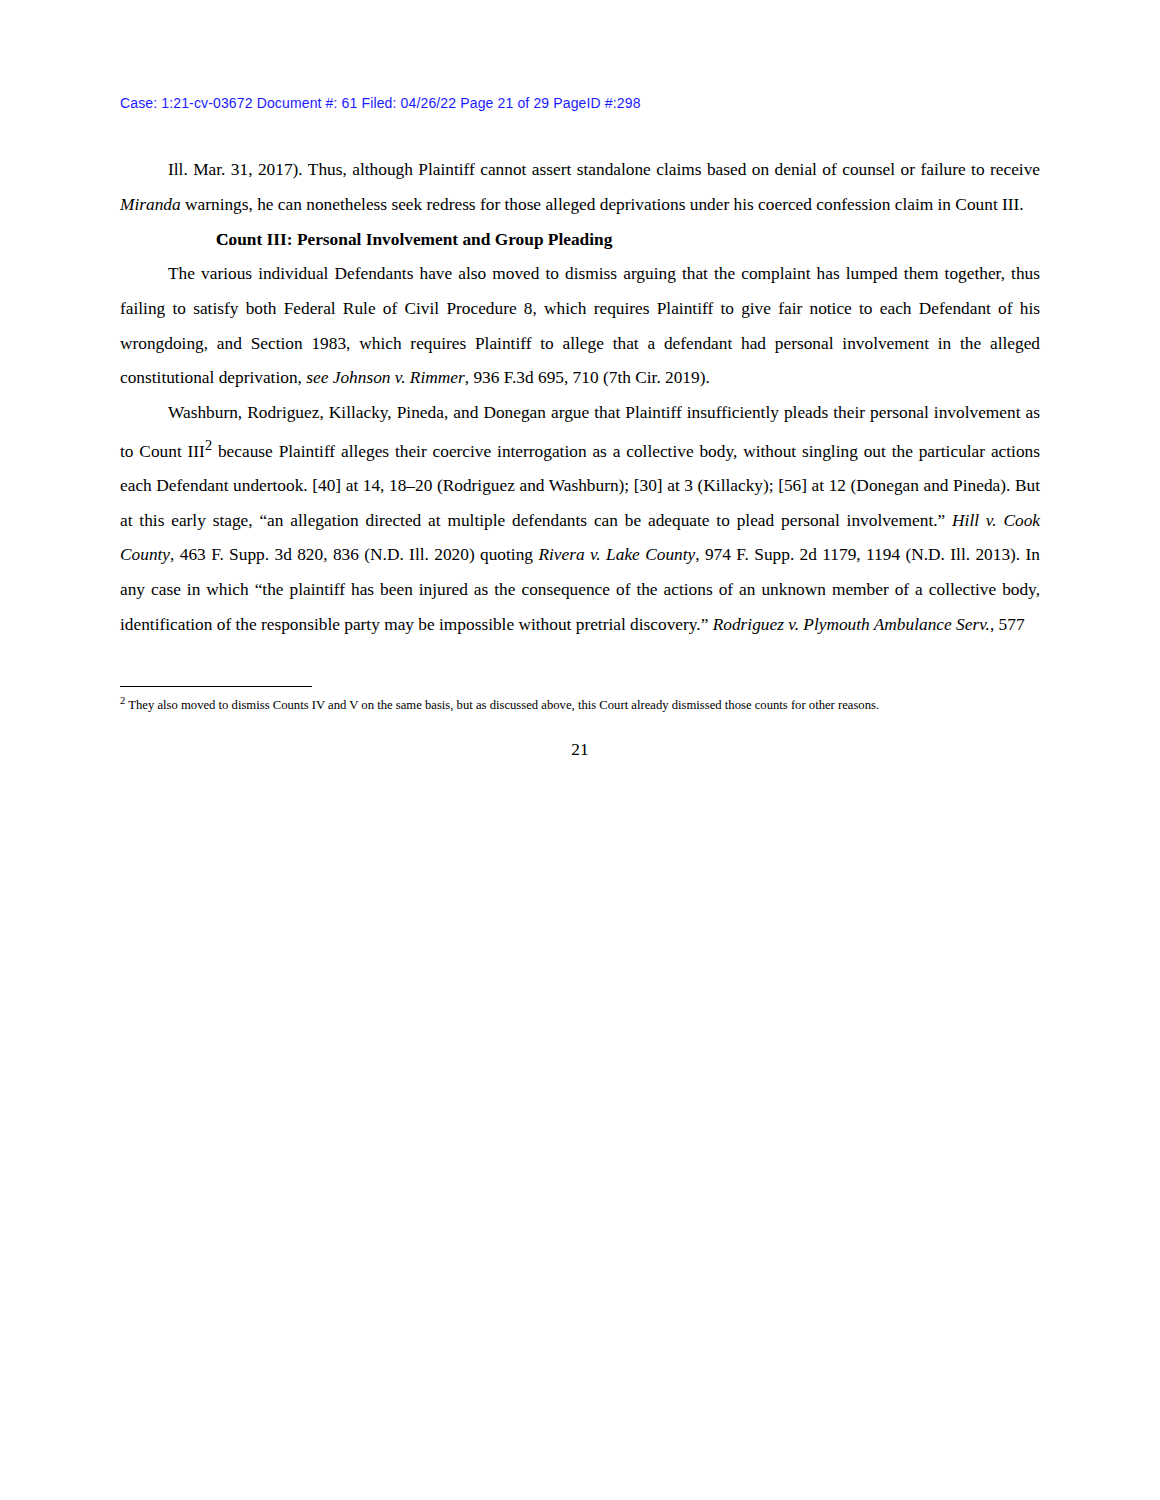Case: 1:21-cv-03672 Document #: 61 Filed: 04/26/22 Page 21 of 29 PageID #:298
Ill. Mar. 31, 2017). Thus, although Plaintiff cannot assert standalone claims based on denial of counsel or failure to receive Miranda warnings, he can nonetheless seek redress for those alleged deprivations under his coerced confession claim in Count III.
C. Count III: Personal Involvement and Group Pleading
The various individual Defendants have also moved to dismiss arguing that the complaint has lumped them together, thus failing to satisfy both Federal Rule of Civil Procedure 8, which requires Plaintiff to give fair notice to each Defendant of his wrongdoing, and Section 1983, which requires Plaintiff to allege that a defendant had personal involvement in the alleged constitutional deprivation, see Johnson v. Rimmer, 936 F.3d 695, 710 (7th Cir. 2019).
Washburn, Rodriguez, Killacky, Pineda, and Donegan argue that Plaintiff insufficiently pleads their personal involvement as to Count III2 because Plaintiff alleges their coercive interrogation as a collective body, without singling out the particular actions each Defendant undertook. [40] at 14, 18–20 (Rodriguez and Washburn); [30] at 3 (Killacky); [56] at 12 (Donegan and Pineda). But at this early stage, “an allegation directed at multiple defendants can be adequate to plead personal involvement.” Hill v. Cook County, 463 F. Supp. 3d 820, 836 (N.D. Ill. 2020) quoting Rivera v. Lake County, 974 F. Supp. 2d 1179, 1194 (N.D. Ill. 2013). In any case in which “the plaintiff has been injured as the consequence of the actions of an unknown member of a collective body, identification of the responsible party may be impossible without pretrial discovery.” Rodriguez v. Plymouth Ambulance Serv., 577
2 They also moved to dismiss Counts IV and V on the same basis, but as discussed above, this Court already dismissed those counts for other reasons.
21